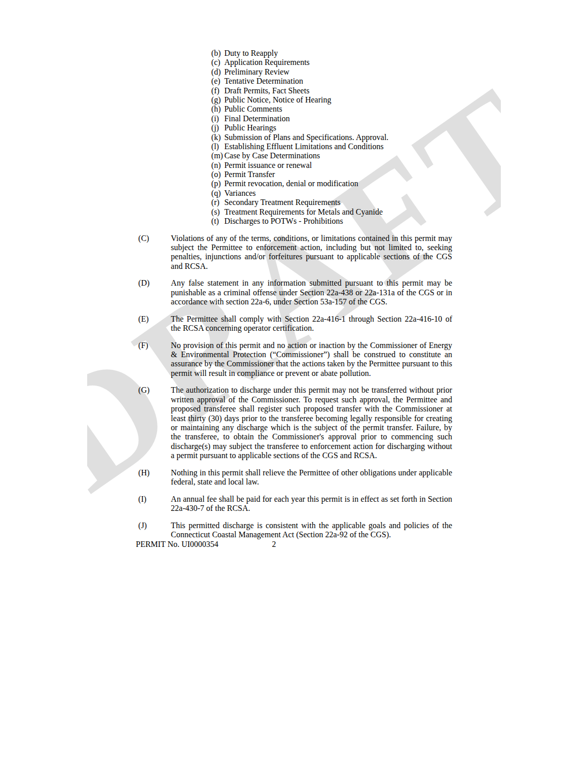DRAFT
(b) Duty to Reapply
(c) Application Requirements
(d) Preliminary Review
(e) Tentative Determination
(f) Draft Permits, Fact Sheets
(g) Public Notice, Notice of Hearing
(h) Public Comments
(i) Final Determination
(j) Public Hearings
(k) Submission of Plans and Specifications. Approval.
(l) Establishing Effluent Limitations and Conditions
(m) Case by Case Determinations
(n) Permit issuance or renewal
(o) Permit Transfer
(p) Permit revocation, denial or modification
(q) Variances
(r) Secondary Treatment Requirements
(s) Treatment Requirements for Metals and Cyanide
(t) Discharges to POTWs - Prohibitions
(C)
Violations of any of the terms, conditions, or limitations contained in this permit may subject the Permittee to enforcement action, including but not limited to, seeking penalties, injunctions and/or forfeitures pursuant to applicable sections of the CGS and RCSA.
(D)
Any false statement in any information submitted pursuant to this permit may be punishable as a criminal offense under Section 22a-438 or 22a-131a of the CGS or in accordance with section 22a-6, under Section 53a-157 of the CGS.
(E)
The Permittee shall comply with Section 22a-416-1 through Section 22a-416-10 of the RCSA concerning operator certification.
(F)
No provision of this permit and no action or inaction by the Commissioner of Energy & Environmental Protection (“Commissioner”) shall be construed to constitute an assurance by the Commissioner that the actions taken by the Permittee pursuant to this permit will result in compliance or prevent or abate pollution.
(G)
The authorization to discharge under this permit may not be transferred without prior written approval of the Commissioner. To request such approval, the Permittee and proposed transferee shall register such proposed transfer with the Commissioner at least thirty (30) days prior to the transferee becoming legally responsible for creating or maintaining any discharge which is the subject of the permit transfer. Failure, by the transferee, to obtain the Commissioner's approval prior to commencing such discharge(s) may subject the transferee to enforcement action for discharging without a permit pursuant to applicable sections of the CGS and RCSA.
(H)
Nothing in this permit shall relieve the Permittee of other obligations under applicable federal, state and local law.
(I)
An annual fee shall be paid for each year this permit is in effect as set forth in Section 22a-430-7 of the RCSA.
(J)
This permitted discharge is consistent with the applicable goals and policies of the Connecticut Coastal Management Act (Section 22a-92 of the CGS).
PERMIT No. UI00003542